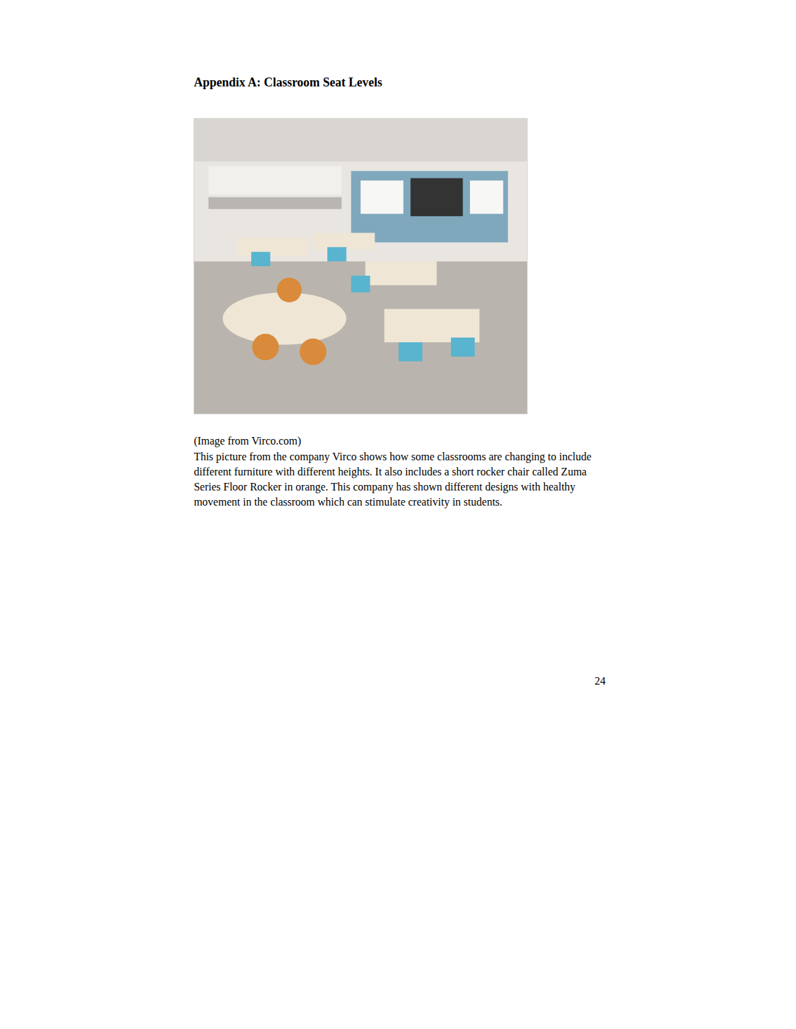Appendix A: Classroom Seat Levels
(Image from Virco.com)
This picture from the company Virco shows how some classrooms are changing to include different furniture with different heights. It also includes a short rocker chair called Zuma Series Floor Rocker in orange. This company has shown different designs with healthy movement in the classroom which can stimulate creativity in students.
24